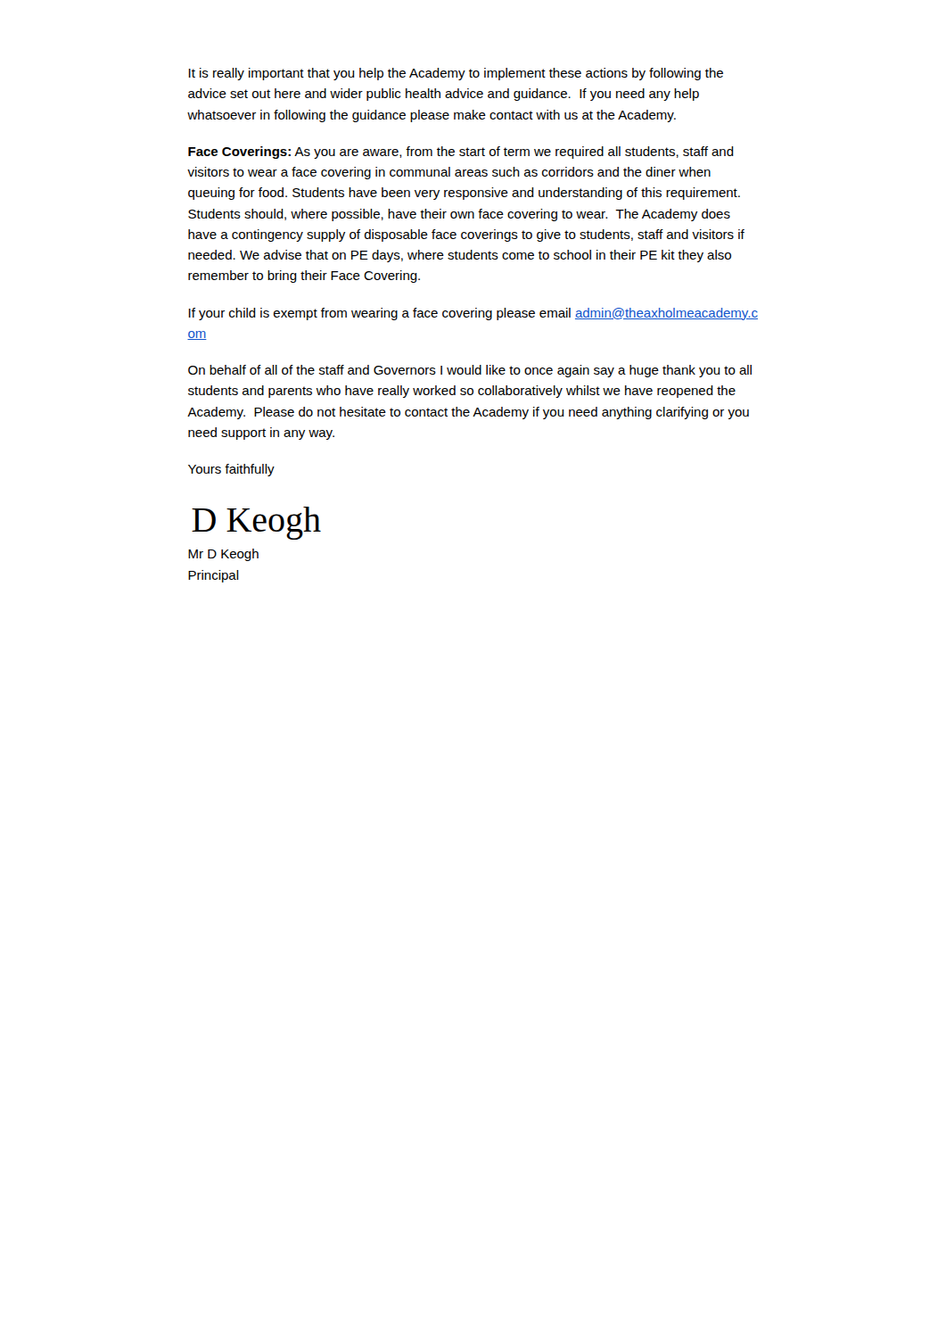It is really important that you help the Academy to implement these actions by following the advice set out here and wider public health advice and guidance. If you need any help whatsoever in following the guidance please make contact with us at the Academy.
Face Coverings: As you are aware, from the start of term we required all students, staff and visitors to wear a face covering in communal areas such as corridors and the diner when queuing for food. Students have been very responsive and understanding of this requirement. Students should, where possible, have their own face covering to wear. The Academy does have a contingency supply of disposable face coverings to give to students, staff and visitors if needed. We advise that on PE days, where students come to school in their PE kit they also remember to bring their Face Covering.
If your child is exempt from wearing a face covering please email admin@theaxholmeacademy.com
On behalf of all of the staff and Governors I would like to once again say a huge thank you to all students and parents who have really worked so collaboratively whilst we have reopened the Academy. Please do not hesitate to contact the Academy if you need anything clarifying or you need support in any way.
Yours faithfully
D Keogh
Mr D Keogh
Principal